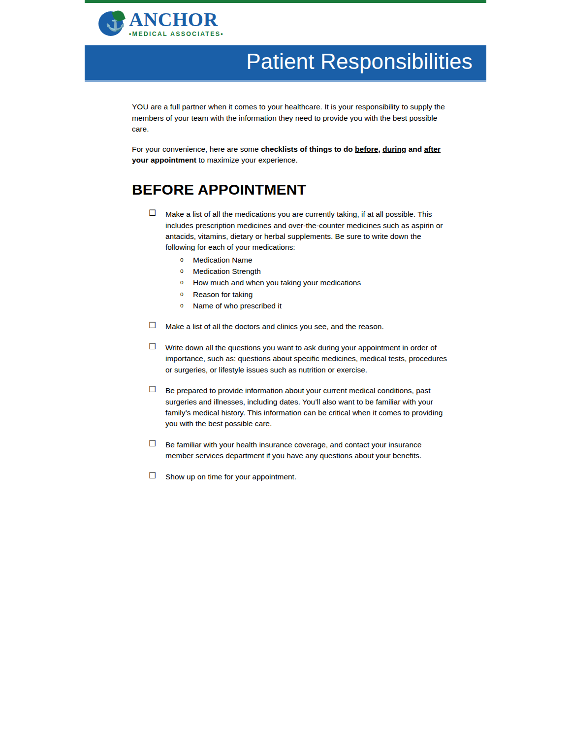⚓
ANCHOR
•MEDICAL ASSOCIATES•
Patient Responsibilities
YOU are a full partner when it comes to your healthcare. It is your responsibility to supply the members of your team with the information they need to provide you with the best possible care.
For your convenience, here are some checklists of things to do before, during and after your appointment to maximize your experience.
BEFORE APPOINTMENT
Make a list of all the medications you are currently taking, if at all possible. This includes prescription medicines and over-the-counter medicines such as aspirin or antacids, vitamins, dietary or herbal supplements. Be sure to write down the following for each of your medications:
Medication Name
Medication Strength
How much and when you taking your medications
Reason for taking
Name of who prescribed it
Make a list of all the doctors and clinics you see, and the reason.
Write down all the questions you want to ask during your appointment in order of importance, such as: questions about specific medicines, medical tests, procedures or surgeries, or lifestyle issues such as nutrition or exercise.
Be prepared to provide information about your current medical conditions, past surgeries and illnesses, including dates. You’ll also want to be familiar with your family’s medical history. This information can be critical when it comes to providing you with the best possible care.
Be familiar with your health insurance coverage, and contact your insurance member services department if you have any questions about your benefits.
Show up on time for your appointment.